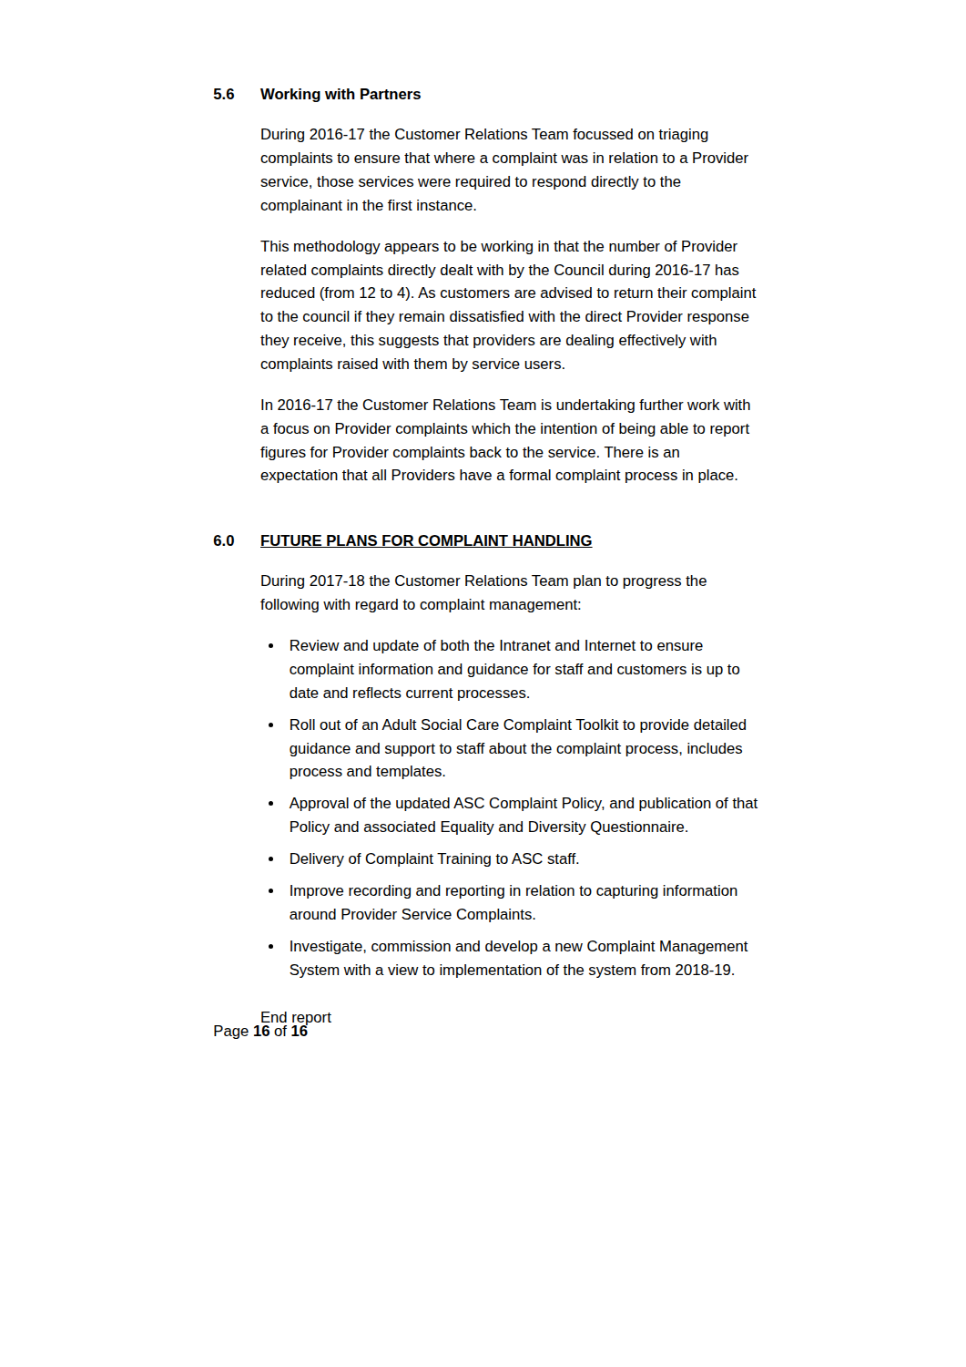5.6 Working with Partners
During 2016-17 the Customer Relations Team focussed on triaging complaints to ensure that where a complaint was in relation to a Provider service, those services were required to respond directly to the complainant in the first instance.
This methodology appears to be working in that the number of Provider related complaints directly dealt with by the Council during 2016-17 has reduced (from 12 to 4). As customers are advised to return their complaint to the council if they remain dissatisfied with the direct Provider response they receive, this suggests that providers are dealing effectively with complaints raised with them by service users.
In 2016-17 the Customer Relations Team is undertaking further work with a focus on Provider complaints which the intention of being able to report figures for Provider complaints back to the service. There is an expectation that all Providers have a formal complaint process in place.
6.0 FUTURE PLANS FOR COMPLAINT HANDLING
During 2017-18 the Customer Relations Team plan to progress the following with regard to complaint management:
Review and update of both the Intranet and Internet to ensure complaint information and guidance for staff and customers is up to date and reflects current processes.
Roll out of an Adult Social Care Complaint Toolkit to provide detailed guidance and support to staff about the complaint process, includes process and templates.
Approval of the updated ASC Complaint Policy, and publication of that Policy and associated Equality and Diversity Questionnaire.
Delivery of Complaint Training to ASC staff.
Improve recording and reporting in relation to capturing information around Provider Service Complaints.
Investigate, commission and develop a new Complaint Management System with a view to implementation of the system from 2018-19.
End report
Page 16 of 16